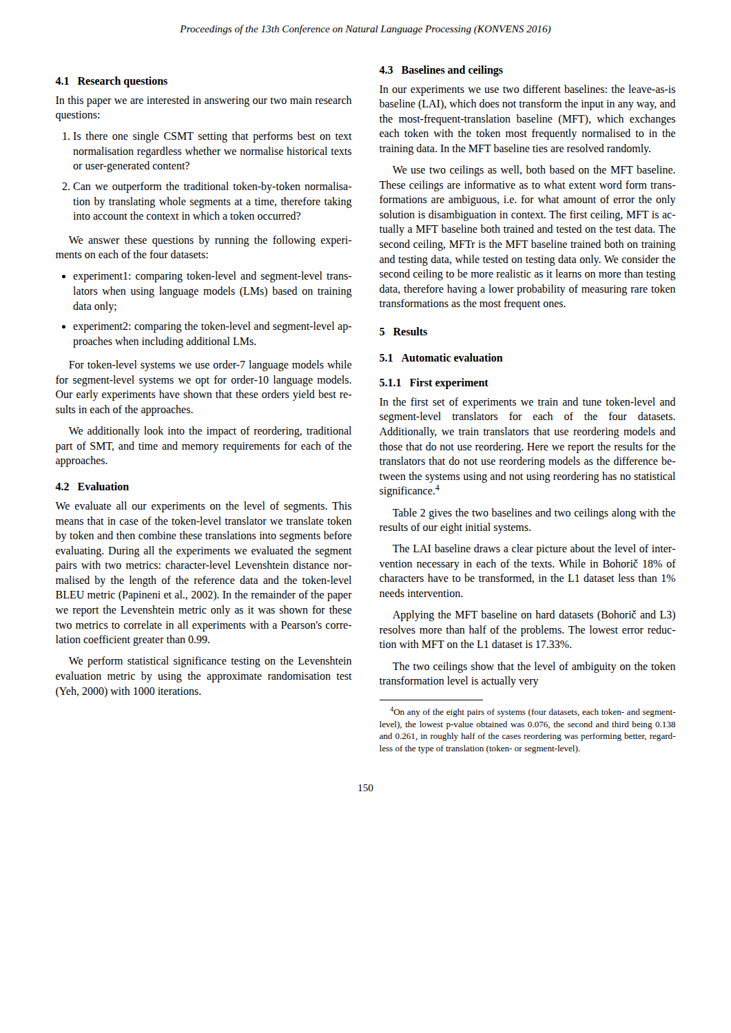Proceedings of the 13th Conference on Natural Language Processing (KONVENS 2016)
4.1 Research questions
In this paper we are interested in answering our two main research questions:
Is there one single CSMT setting that performs best on text normalisation regardless whether we normalise historical texts or user-generated content?
Can we outperform the traditional token-by-token normalisation by translating whole segments at a time, therefore taking into account the context in which a token occurred?
We answer these questions by running the following experiments on each of the four datasets:
experiment1: comparing token-level and segment-level translators when using language models (LMs) based on training data only;
experiment2: comparing the token-level and segment-level approaches when including additional LMs.
For token-level systems we use order-7 language models while for segment-level systems we opt for order-10 language models. Our early experiments have shown that these orders yield best results in each of the approaches.
We additionally look into the impact of reordering, traditional part of SMT, and time and memory requirements for each of the approaches.
4.2 Evaluation
We evaluate all our experiments on the level of segments. This means that in case of the token-level translator we translate token by token and then combine these translations into segments before evaluating. During all the experiments we evaluated the segment pairs with two metrics: character-level Levenshtein distance normalised by the length of the reference data and the token-level BLEU metric (Papineni et al., 2002). In the remainder of the paper we report the Levenshtein metric only as it was shown for these two metrics to correlate in all experiments with a Pearson's correlation coefficient greater than 0.99.
We perform statistical significance testing on the Levenshtein evaluation metric by using the approximate randomisation test (Yeh, 2000) with 1000 iterations.
4.3 Baselines and ceilings
In our experiments we use two different baselines: the leave-as-is baseline (LAI), which does not transform the input in any way, and the most-frequent-translation baseline (MFT), which exchanges each token with the token most frequently normalised to in the training data. In the MFT baseline ties are resolved randomly.
We use two ceilings as well, both based on the MFT baseline. These ceilings are informative as to what extent word form transformations are ambiguous, i.e. for what amount of error the only solution is disambiguation in context. The first ceiling, MFT is actually a MFT baseline both trained and tested on the test data. The second ceiling, MFTr is the MFT baseline trained both on training and testing data, while tested on testing data only. We consider the second ceiling to be more realistic as it learns on more than testing data, therefore having a lower probability of measuring rare token transformations as the most frequent ones.
5 Results
5.1 Automatic evaluation
5.1.1 First experiment
In the first set of experiments we train and tune token-level and segment-level translators for each of the four datasets. Additionally, we train translators that use reordering models and those that do not use reordering. Here we report the results for the translators that do not use reordering models as the difference between the systems using and not using reordering has no statistical significance.4
Table 2 gives the two baselines and two ceilings along with the results of our eight initial systems.
The LAI baseline draws a clear picture about the level of intervention necessary in each of the texts. While in Bohorič 18% of characters have to be transformed, in the L1 dataset less than 1% needs intervention.
Applying the MFT baseline on hard datasets (Bohorič and L3) resolves more than half of the problems. The lowest error reduction with MFT on the L1 dataset is 17.33%.
The two ceilings show that the level of ambiguity on the token transformation level is actually very
4On any of the eight pairs of systems (four datasets, each token- and segment-level), the lowest p-value obtained was 0.076, the second and third being 0.138 and 0.261, in roughly half of the cases reordering was performing better, regardless of the type of translation (token- or segment-level).
150